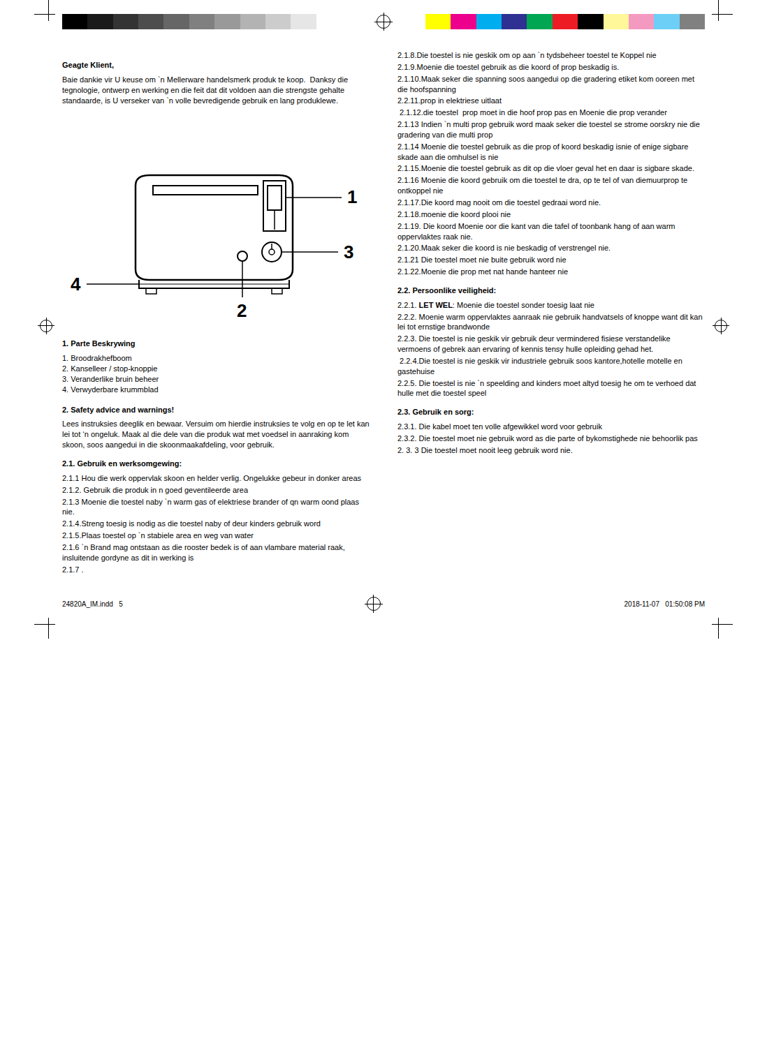Geagte Klient,
Baie dankie vir U keuse om `n Mellerware handelsmerk produk te koop. Danksy die tegnologie, ontwerp en werking en die feit dat dit voldoen aan die strengste gehalte standaarde, is U verseker van `n volle bevredigende gebruik en lang produklewe.
1 3 2 4
1. Parte Beskrywing
1. Broodrakhefboom
2. Kanselleer / stop-knoppie
3. Veranderlike bruin beheer
4. Verwyderbare krummblad
2. Safety advice and warnings!
Lees instruksies deeglik en bewaar. Versuim om hierdie instruksies te volg en op te let kan lei tot ‘n ongeluk. Maak al die dele van die produk wat met voedsel in aanraking kom skoon, soos aangedui in die skoonmaakafdeling, voor gebruik.
2.1. Gebruik en werksomgewing:
2.1.1 Hou die werk oppervlak skoon en helder verlig. Ongelukke gebeur in donker areas
2.1.2. Gebruik die produk in n goed geventileerde area
2.1.3 Moenie die toestel naby `n warm gas of elektriese brander of qn warm oond plaas nie.
2.1.4.Streng toesig is nodig as die toestel naby of deur kinders gebruik word
2.1.5.Plaas toestel op `n stabiele area en weg van water
2.1.6 `n Brand mag ontstaan as die rooster bedek is of aan vlambare material raak, insluitende gordyne as dit in werking is
2.1.7 .
2.1.8.Die toestel is nie geskik om op aan `n tydsbeheer toestel te Koppel nie
2.1.9.Moenie die toestel gebruik as die koord of prop beskadig is.
2.1.10.Maak seker die spanning soos aangedui op die gradering etiket kom ooreen met die hoofspanning
2.2.11.prop in elektriese uitlaat
2.1.12.die toestel prop moet in die hoof prop pas en Moenie die prop verander
2.1.13 Indien `n multi prop gebruik word maak seker die toestel se strome oorskry nie die gradering van die multi prop
2.1.14 Moenie die toestel gebruik as die prop of koord beskadig isnie of enige sigbare skade aan die omhulsel is nie
2.1.15.Moenie die toestel gebruik as dit op die vloer geval het en daar is sigbare skade.
2.1.16 Moenie die koord gebruik om die toestel te dra, op te tel of van diemuurprop te ontkoppel nie
2.1.17.Die koord mag nooit om die toestel gedraai word nie.
2.1.18.moenie die koord plooi nie
2.1.19. Die koord Moenie oor die kant van die tafel of toonbank hang of aan warm oppervlaktes raak nie.
2.1.20.Maak seker die koord is nie beskadig of verstrengel nie.
2.1.21 Die toestel moet nie buite gebruik word nie
2.1.22.Moenie die prop met nat hande hanteer nie
2.2. Persoonlike veiligheid:
2.2.1. LET WEL: Moenie die toestel sonder toesig laat nie
2.2.2. Moenie warm oppervlaktes aanraak nie gebruik handvatsels of knoppe want dit kan lei tot ernstige brandwonde
2.2.3. Die toestel is nie geskik vir gebruik deur vermindered fisiese verstandelike vermoens of gebrek aan ervaring of kennis tensy hulle opleiding gehad het.
2.2.4.Die toestel is nie geskik vir industriele gebruik soos kantore,hotelle motelle en gastehuise
2.2.5. Die toestel is nie `n speelding and kinders moet altyd toesig he om te verhoed dat hulle met die toestel speel
2.3. Gebruik en sorg:
2.3.1. Die kabel moet ten volle afgewikkel word voor gebruik
2.3.2. Die toestel moet nie gebruik word as die parte of bykomstighede nie behoorlik pas
2. 3. 3 Die toestel moet nooit leeg gebruik word nie.
24820A_IM.indd 5
2018-11-07 01:50:08 PM